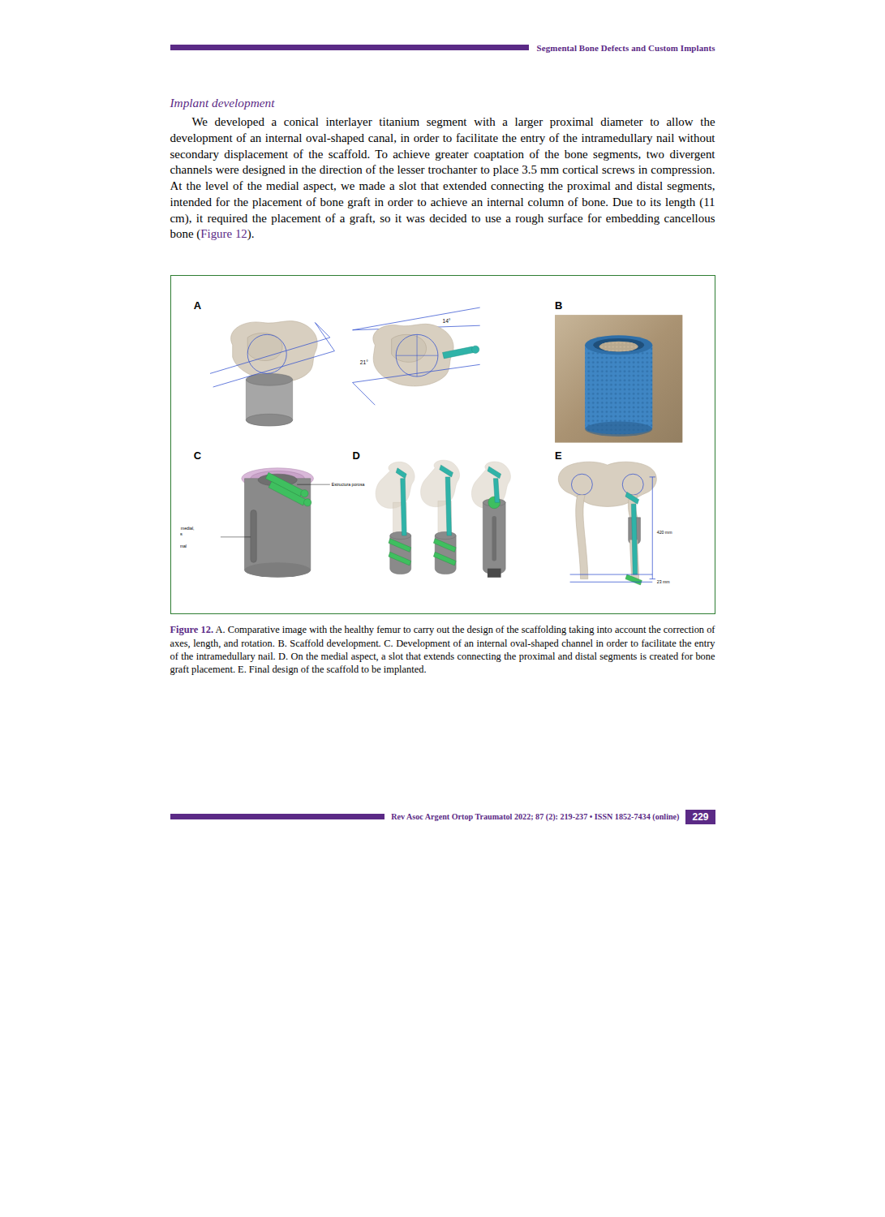Segmental Bone Defects and Custom Implants
Implant development
We developed a conical interlayer titanium segment with a larger proximal diameter to allow the development of an internal oval-shaped canal, in order to facilitate the entry of the intramedullary nail without secondary displacement of the scaffold. To achieve greater coaptation of the bone segments, two divergent channels were designed in the direction of the lesser trochanter to place 3.5 mm cortical screws in compression. At the level of the medial aspect, we made a slot that extended connecting the proximal and distal segments, intended for the placement of bone graft in order to achieve an internal column of bone. Due to its length (11 cm), it required the placement of a graft, so it was decided to use a rough surface for embedding cancellous bone (Figure 12).
A B 14° 21° C D E Estructura porosa Ventana hacia medial, conectada a los segmentos de fémur proximal y distal. 420 mm 23 mm
Figure 12. A. Comparative image with the healthy femur to carry out the design of the scaffolding taking into account the correction of axes, length, and rotation. B. Scaffold development. C. Development of an internal oval-shaped channel in order to facilitate the entry of the intramedullary nail. D. On the medial aspect, a slot that extends connecting the proximal and distal segments is created for bone graft placement. E. Final design of the scaffold to be implanted.
Rev Asoc Argent Ortop Traumatol 2022; 87 (2): 219-237 • ISSN 1852-7434 (online)
229